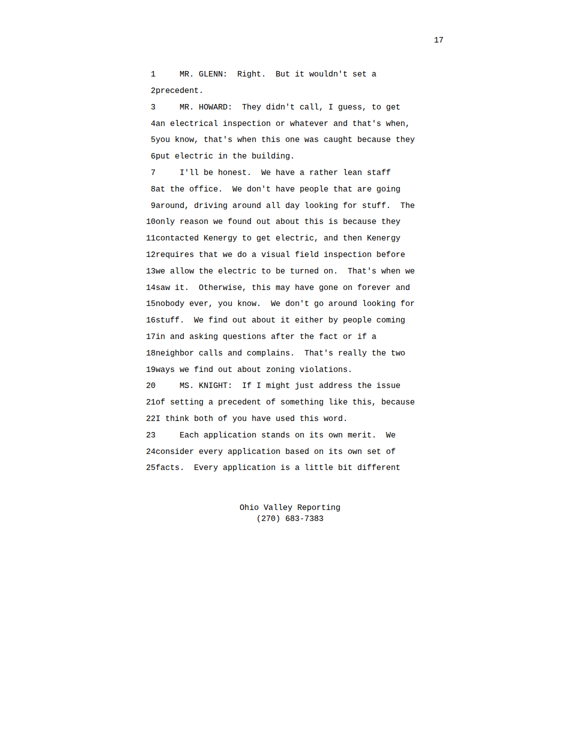17
| 1 | MR. GLENN: Right. But it wouldn't set a |
| 2 | precedent. |
| 3 | MR. HOWARD: They didn't call, I guess, to get |
| 4 | an electrical inspection or whatever and that's when, |
| 5 | you know, that's when this one was caught because they |
| 6 | put electric in the building. |
| 7 | I'll be honest. We have a rather lean staff |
| 8 | at the office. We don't have people that are going |
| 9 | around, driving around all day looking for stuff. The |
| 10 | only reason we found out about this is because they |
| 11 | contacted Kenergy to get electric, and then Kenergy |
| 12 | requires that we do a visual field inspection before |
| 13 | we allow the electric to be turned on. That's when we |
| 14 | saw it. Otherwise, this may have gone on forever and |
| 15 | nobody ever, you know. We don't go around looking for |
| 16 | stuff. We find out about it either by people coming |
| 17 | in and asking questions after the fact or if a |
| 18 | neighbor calls and complains. That's really the two |
| 19 | ways we find out about zoning violations. |
| 20 | MS. KNIGHT: If I might just address the issue |
| 21 | of setting a precedent of something like this, because |
| 22 | I think both of you have used this word. |
| 23 | Each application stands on its own merit. We |
| 24 | consider every application based on its own set of |
| 25 | facts. Every application is a little bit different |
Ohio Valley Reporting
(270) 683-7383